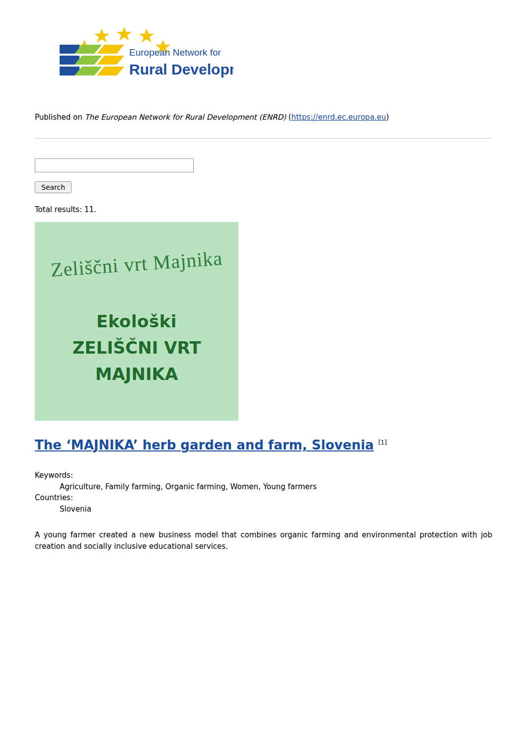European Network for Rural Development
Published on The European Network for Rural Development (ENRD) (https://enrd.ec.europa.eu)
Search
Total results: 11.
Zeliščni vrt Majnika
Ekološki
ZELIŠČNI VRT
MAJNIKA
The ‘MAJNIKA’ herb garden and farm, Slovenia [1]
Keywords:
Agriculture, Family farming, Organic farming, Women, Young farmers
Countries:
Slovenia
A young farmer created a new business model that combines organic farming and environmental protection with job creation and socially inclusive educational services.